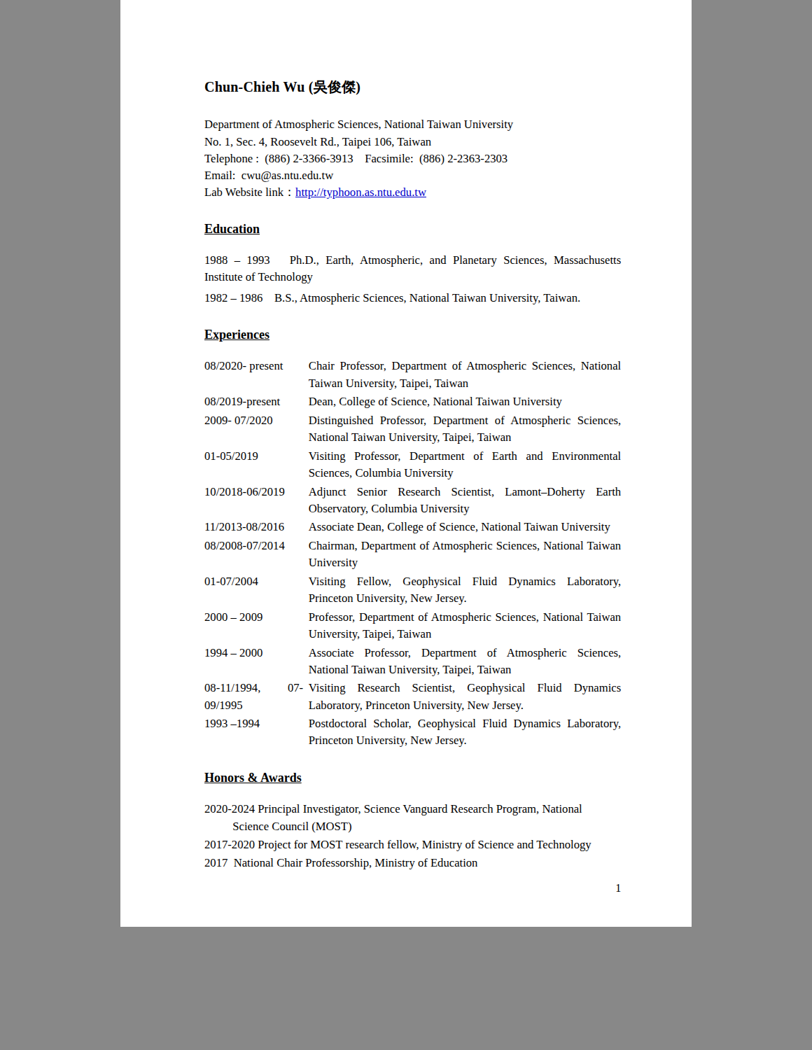Chun-Chieh Wu (吳俊傑)
Department of Atmospheric Sciences, National Taiwan University
No. 1, Sec. 4, Roosevelt Rd., Taipei 106, Taiwan
Telephone : (886) 2-3366-3913 Facsimile: (886) 2-2363-2303
Email: cwu@as.ntu.edu.tw
Lab Website link：http://typhoon.as.ntu.edu.tw
Education
1988 – 1993 Ph.D., Earth, Atmospheric, and Planetary Sciences, Massachusetts Institute of Technology
1982 – 1986 B.S., Atmospheric Sciences, National Taiwan University, Taiwan.
Experiences
08/2020- present
Chair Professor, Department of Atmospheric Sciences, National Taiwan University, Taipei, Taiwan
08/2019-present
Dean, College of Science, National Taiwan University
2009- 07/2020
Distinguished Professor, Department of Atmospheric Sciences, National Taiwan University, Taipei, Taiwan
01-05/2019
Visiting Professor, Department of Earth and Environmental Sciences, Columbia University
10/2018-06/2019
Adjunct Senior Research Scientist, Lamont–Doherty Earth Observatory, Columbia University
11/2013-08/2016
Associate Dean, College of Science, National Taiwan University
08/2008-07/2014
Chairman, Department of Atmospheric Sciences, National Taiwan University
01-07/2004
Visiting Fellow, Geophysical Fluid Dynamics Laboratory, Princeton University, New Jersey.
2000 – 2009
Professor, Department of Atmospheric Sciences, National Taiwan University, Taipei, Taiwan
1994 – 2000
Associate Professor, Department of Atmospheric Sciences, National Taiwan University, Taipei, Taiwan
08-11/1994, 07-09/1995
Visiting Research Scientist, Geophysical Fluid Dynamics Laboratory, Princeton University, New Jersey.
1993 –1994
Postdoctoral Scholar, Geophysical Fluid Dynamics Laboratory, Princeton University, New Jersey.
Honors & Awards
2020-2024 Principal Investigator, Science Vanguard Research Program, National
Science Council (MOST)
2017-2020 Project for MOST research fellow, Ministry of Science and Technology
2017 National Chair Professorship, Ministry of Education
1